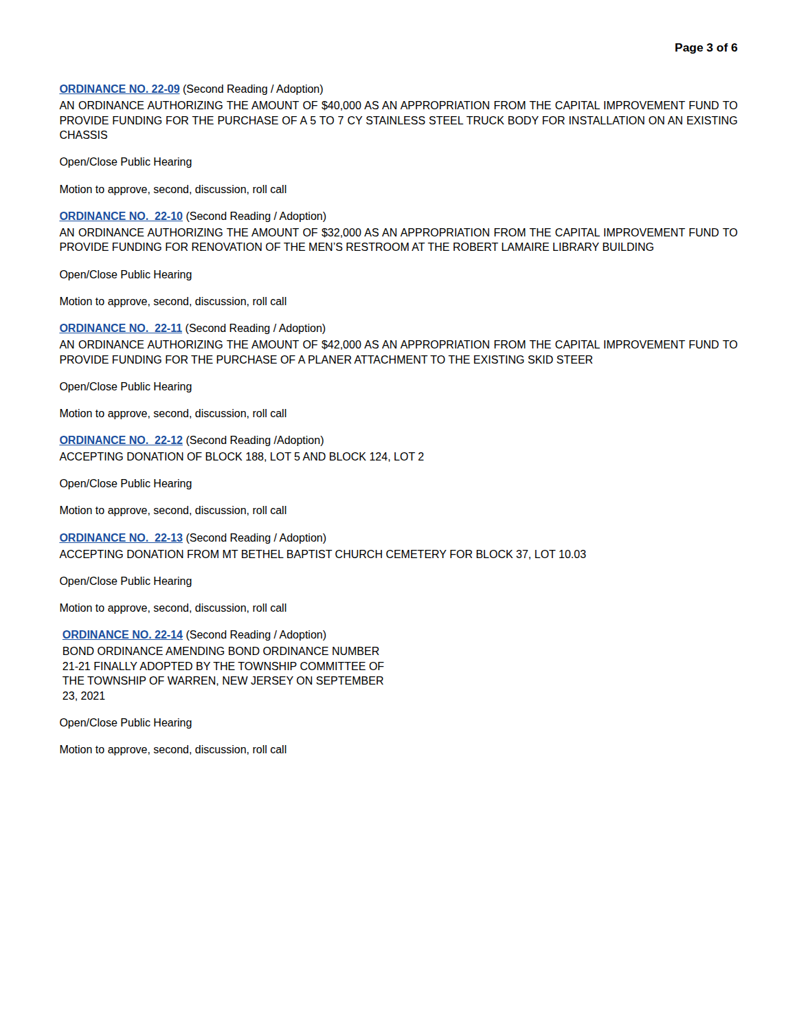Page 3 of 6
ORDINANCE NO. 22-09 (Second Reading / Adoption)
AN ORDINANCE AUTHORIZING THE AMOUNT OF $40,000 AS AN APPROPRIATION FROM THE CAPITAL IMPROVEMENT FUND TO PROVIDE FUNDING FOR THE PURCHASE OF A 5 TO 7 CY STAINLESS STEEL TRUCK BODY FOR INSTALLATION ON AN EXISTING CHASSIS
Open/Close Public Hearing
Motion to approve, second, discussion, roll call
ORDINANCE NO. 22-10 (Second Reading / Adoption)
AN ORDINANCE AUTHORIZING THE AMOUNT OF $32,000 AS AN APPROPRIATION FROM THE CAPITAL IMPROVEMENT FUND TO PROVIDE FUNDING FOR RENOVATION OF THE MEN’S RESTROOM AT THE ROBERT LAMAIRE LIBRARY BUILDING
Open/Close Public Hearing
Motion to approve, second, discussion, roll call
ORDINANCE NO. 22-11 (Second Reading / Adoption)
AN ORDINANCE AUTHORIZING THE AMOUNT OF $42,000 AS AN APPROPRIATION FROM THE CAPITAL IMPROVEMENT FUND TO PROVIDE FUNDING FOR THE PURCHASE OF A PLANER ATTACHMENT TO THE EXISTING SKID STEER
Open/Close Public Hearing
Motion to approve, second, discussion, roll call
ORDINANCE NO. 22-12 (Second Reading /Adoption)
ACCEPTING DONATION OF BLOCK 188, LOT 5 AND BLOCK 124, LOT 2
Open/Close Public Hearing
Motion to approve, second, discussion, roll call
ORDINANCE NO. 22-13 (Second Reading / Adoption)
ACCEPTING DONATION FROM MT BETHEL BAPTIST CHURCH CEMETERY FOR BLOCK 37, LOT 10.03
Open/Close Public Hearing
Motion to approve, second, discussion, roll call
ORDINANCE NO. 22-14 (Second Reading / Adoption)
BOND ORDINANCE AMENDING BOND ORDINANCE NUMBER
21-21 FINALLY ADOPTED BY THE TOWNSHIP COMMITTEE OF
THE TOWNSHIP OF WARREN, NEW JERSEY ON SEPTEMBER
23, 2021
Open/Close Public Hearing
Motion to approve, second, discussion, roll call